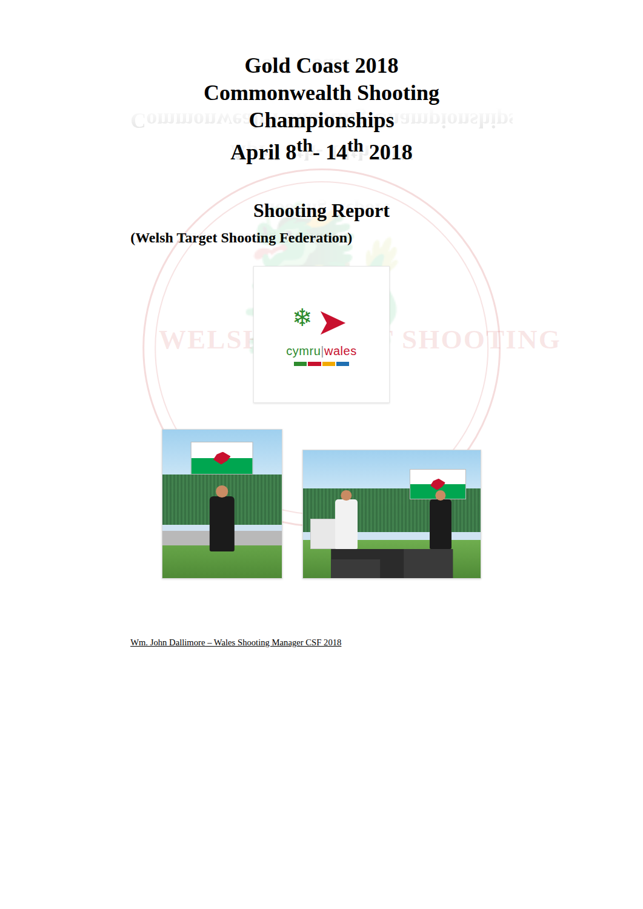🐉
WELSH TARGET SHOOTING FEDERATION
Gold Coast 2018
Commonwealth Shooting Championships
April 8th- 14th 2018
Shooting Report
(Welsh Target Shooting Federation)
❄➤
cymru|wales
Wm. John Dallimore – Wales Shooting Manager CSF 2018